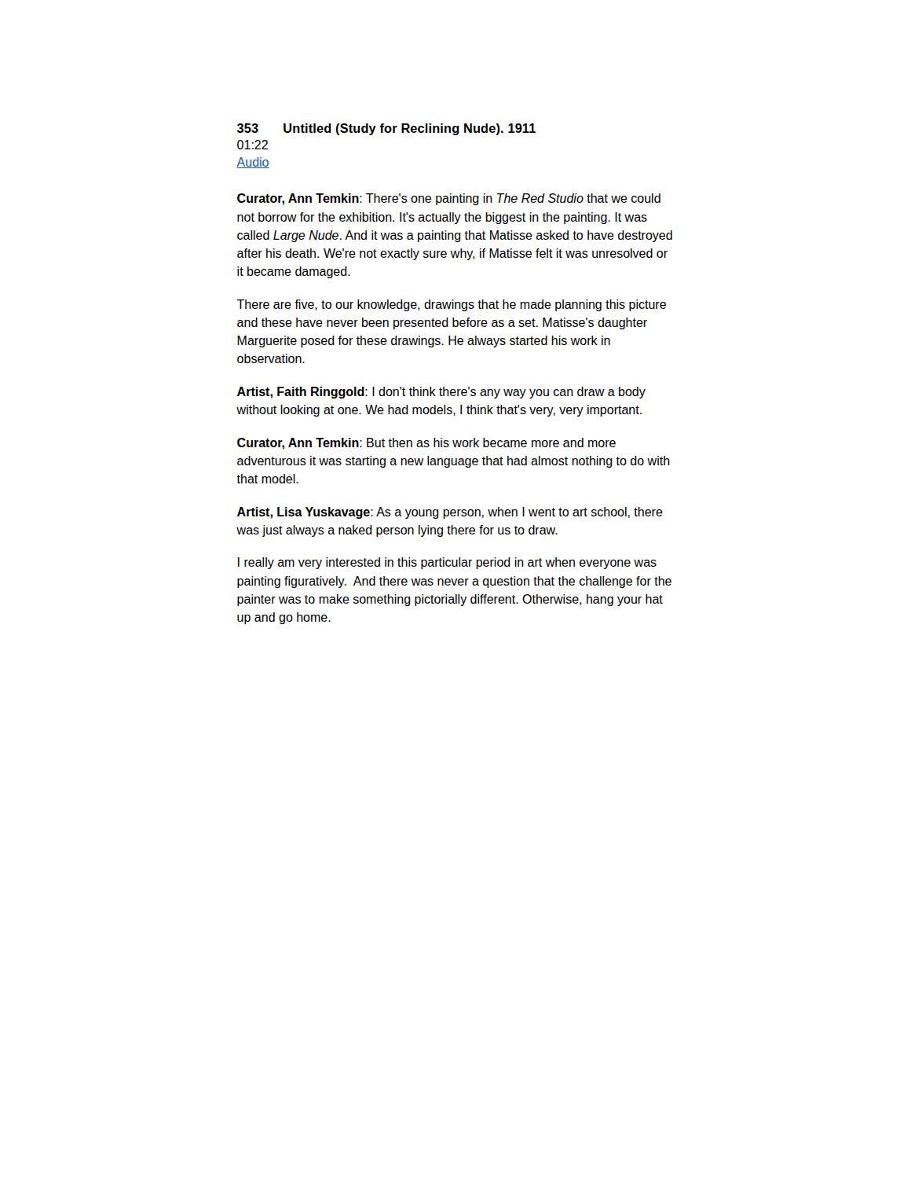353 Untitled (Study for Reclining Nude). 1911
01:22
Audio
Curator, Ann Temkin: There's one painting in The Red Studio that we could not borrow for the exhibition. It's actually the biggest in the painting. It was called Large Nude. And it was a painting that Matisse asked to have destroyed after his death. We're not exactly sure why, if Matisse felt it was unresolved or it became damaged.
There are five, to our knowledge, drawings that he made planning this picture and these have never been presented before as a set. Matisse's daughter Marguerite posed for these drawings. He always started his work in observation.
Artist, Faith Ringgold: I don't think there's any way you can draw a body without looking at one. We had models, I think that's very, very important.
Curator, Ann Temkin: But then as his work became more and more adventurous it was starting a new language that had almost nothing to do with that model.
Artist, Lisa Yuskavage: As a young person, when I went to art school, there was just always a naked person lying there for us to draw.
I really am very interested in this particular period in art when everyone was painting figuratively. And there was never a question that the challenge for the painter was to make something pictorially different. Otherwise, hang your hat up and go home.